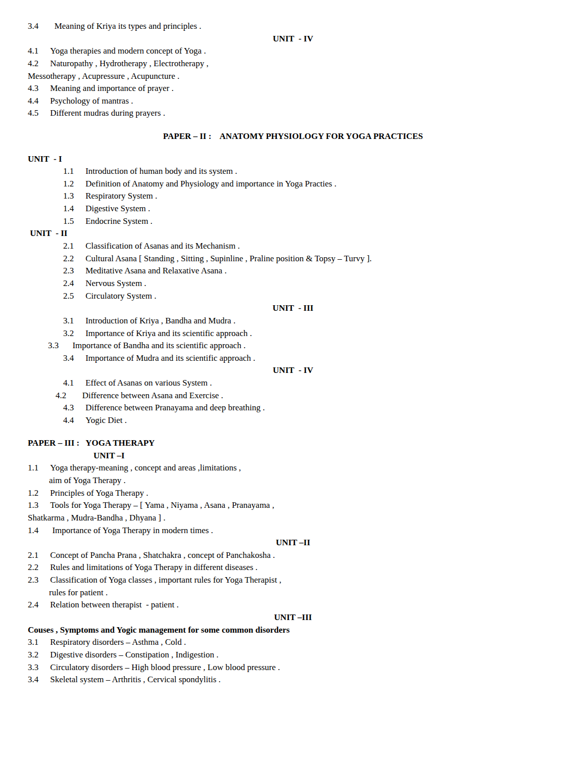3.4 Meaning of Kriya its types and principles .
UNIT - IV
4.1 Yoga therapies and modern concept of Yoga .
4.2 Naturopathy , Hydrotherapy , Electrotherapy ,
Messotherapy , Acupressure , Acupuncture .
4.3 Meaning and importance of prayer .
4.4 Psychology of mantras .
4.5 Different mudras during prayers .
PAPER – II : ANATOMY PHYSIOLOGY FOR YOGA PRACTICES
UNIT - I
1.1 Introduction of human body and its system .
1.2 Definition of Anatomy and Physiology and importance in Yoga Practies .
1.3 Respiratory System .
1.4 Digestive System .
1.5 Endocrine System .
UNIT - II
2.1 Classification of Asanas and its Mechanism .
2.2 Cultural Asana [ Standing , Sitting , Supinline , Praline position & Topsy – Turvy ].
2.3 Meditative Asana and Relaxative Asana .
2.4 Nervous System .
2.5 Circulatory System .
UNIT - III
3.1 Introduction of Kriya , Bandha and Mudra .
3.2 Importance of Kriya and its scientific approach .
3.3 Importance of Bandha and its scientific approach .
3.4 Importance of Mudra and its scientific approach .
UNIT - IV
4.1 Effect of Asanas on various System .
4.2 Difference between Asana and Exercise .
4.3 Difference between Pranayama and deep breathing .
4.4 Yogic Diet .
PAPER – III : YOGA THERAPY
UNIT –I
1.1 Yoga therapy-meaning , concept and areas ,limitations ,
aim of Yoga Therapy .
1.2 Principles of Yoga Therapy .
1.3 Tools for Yoga Therapy – [ Yama , Niyama , Asana , Pranayama ,
Shatkarma , Mudra-Bandha , Dhyana ] .
1.4 Importance of Yoga Therapy in modern times .
UNIT –II
2.1 Concept of Pancha Prana , Shatchakra , concept of Panchakosha .
2.2 Rules and limitations of Yoga Therapy in different diseases .
2.3 Classification of Yoga classes , important rules for Yoga Therapist ,
rules for patient .
2.4 Relation between therapist - patient .
UNIT –III
Couses , Symptoms and Yogic management for some common disorders
3.1 Respiratory disorders – Asthma , Cold .
3.2 Digestive disorders – Constipation , Indigestion .
3.3 Circulatory disorders – High blood pressure , Low blood pressure .
3.4 Skeletal system – Arthritis , Cervical spondylitis .